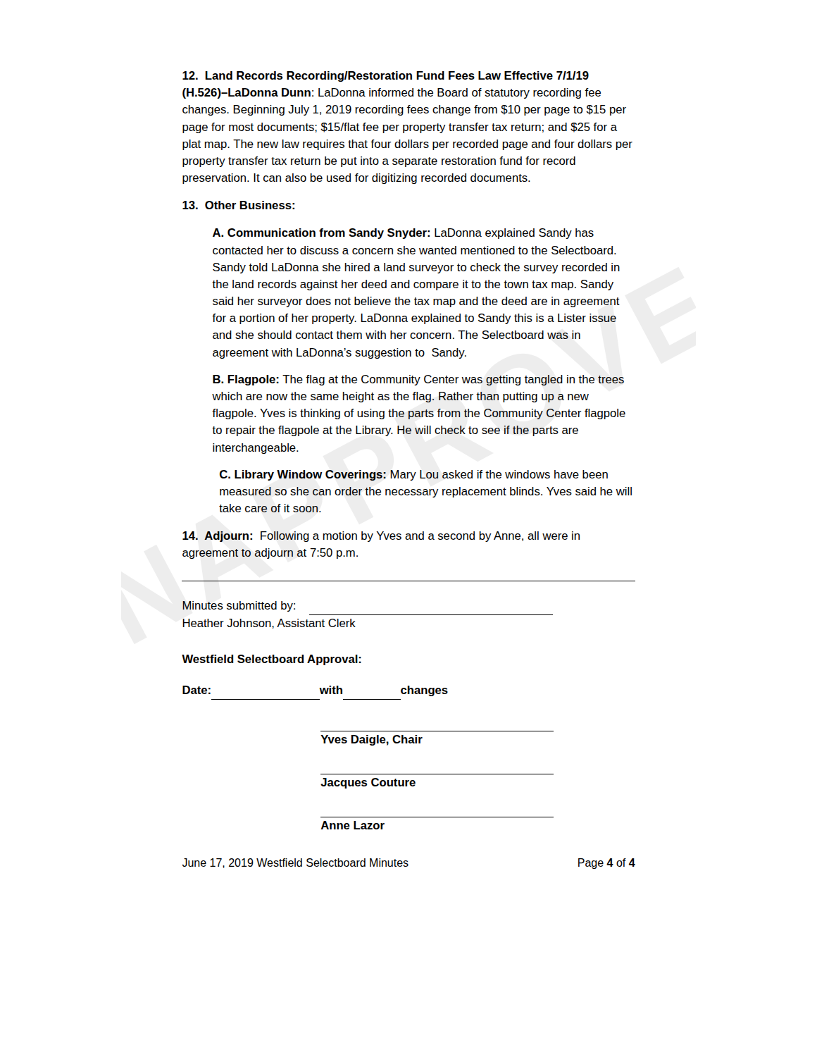UNAPPROVED
12. Land Records Recording/Restoration Fund Fees Law Effective 7/1/19 (H.526)–LaDonna Dunn: LaDonna informed the Board of statutory recording fee changes. Beginning July 1, 2019 recording fees change from $10 per page to $15 per page for most documents; $15/flat fee per property transfer tax return; and $25 for a plat map. The new law requires that four dollars per recorded page and four dollars per property transfer tax return be put into a separate restoration fund for record preservation. It can also be used for digitizing recorded documents.
13. Other Business:
A. Communication from Sandy Snyder: LaDonna explained Sandy has contacted her to discuss a concern she wanted mentioned to the Selectboard. Sandy told LaDonna she hired a land surveyor to check the survey recorded in the land records against her deed and compare it to the town tax map. Sandy said her surveyor does not believe the tax map and the deed are in agreement for a portion of her property. LaDonna explained to Sandy this is a Lister issue and she should contact them with her concern. The Selectboard was in agreement with LaDonna’s suggestion to Sandy.
B. Flagpole: The flag at the Community Center was getting tangled in the trees which are now the same height as the flag. Rather than putting up a new flagpole. Yves is thinking of using the parts from the Community Center flagpole to repair the flagpole at the Library. He will check to see if the parts are interchangeable.
C. Library Window Coverings: Mary Lou asked if the windows have been measured so she can order the necessary replacement blinds. Yves said he will take care of it soon.
14. Adjourn: Following a motion by Yves and a second by Anne, all were in agreement to adjourn at 7:50 p.m.
Minutes submitted by:
Heather Johnson, Assistant Clerk
Westfield Selectboard Approval:
Date: with changes
Yves Daigle, Chair
Jacques Couture
Anne Lazor
June 17, 2019 Westfield Selectboard Minutes
Page 4 of 4